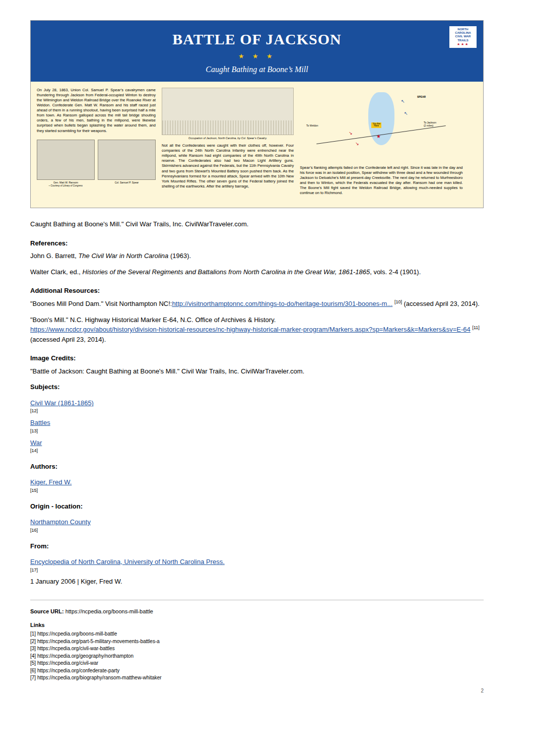NORTH CAROLINA CIVIL WAR TRAILS ★★★
BATTLE OF JACKSON
★ ★ ★
Caught Bathing at Boone’s Mill
On July 28, 1863, Union Col. Samuel P. Spear’s cavalrymen came thundering through Jackson from Federal-occupied Winton to destroy the Wilmington and Weldon Railroad Bridge over the Roanoke River at Weldon. Confederate Gen. Matt W. Ransom and his staff raced just ahead of them in a running shootout, having been surprised half a mile from town. As Ransom galloped across the mill tail bridge shouting orders, a few of his men, bathing in the millpond, were likewise surprised when bullets began splashing the water around them, and they started scrambling for their weapons.
Gen. Matt W. Ransom
– Courtesy of Library of Congress
Col. Samuel P. Spear
Occupation of Jackson, North Carolina, by Col. Spear’s Cavalry.
Not all the Confederates were caught with their clothes off, however. Four companies of the 24th North Carolina Infantry were entrenched near the millpond, while Ransom had eight companies of the 49th North Carolina in reserve. The Confederates also had two Macon Light Artillery guns. Skirmishers advanced against the Federals, but the 11th Pennsylvania Cavalry and two guns from Stewart’s Mounted Battery soon pushed them back. As the Pennsylvanians formed for a mounted attack, Spear arrived with the 10th New York Mounted Rifles. The other seven guns of the Federal battery joined the shelling of the earthworks. After the artillery barrage,
★
SPEAR
To Weldon
To Jackson
(2 miles)
You Are
Here
↖
↖
↘
↘
Spear’s flanking attempts failed on the Confederate left and right. Since it was late in the day and his force was in an isolated position, Spear withdrew with three dead and a few wounded through Jackson to Deloatche’s Mill at present-day Creeksville. The next day he returned to Murfreesboro and then to Winton, which the Federals evacuated the day after. Ransom had one man killed. The Boone’s Mill fight saved the Weldon Railroad Bridge, allowing much-needed supplies to continue on to Richmond.
Caught Bathing at Boone's Mill." Civil War Trails, Inc. CivilWarTraveler.com.
References:
John G. Barrett, The Civil War in North Carolina (1963).
Walter Clark, ed., Histories of the Several Regiments and Battalions from North Carolina in the Great War, 1861-1865, vols. 2-4 (1901).
Additional Resources:
"Boones Mill Pond Dam." Visit Northampton NC!:http://visitnorthamptonnc.com/things-to-do/heritage-tourism/301-boones-m... [10] (accessed April 23, 2014).
"Boon's Mill." N.C. Highway Historical Marker E-64, N.C. Office of Archives & History.
https://www.ncdcr.gov/about/history/division-historical-resources/nc-highway-historical-marker-program/Markers.aspx?sp=Markers&k=Markers&sv=E-64 [11] (accessed April 23, 2014).
Image Credits:
"Battle of Jackson: Caught Bathing at Boone's Mill." Civil War Trails, Inc. CivilWarTraveler.com.
Subjects:
Civil War (1861-1865) [12] Battles [13] War [14]
Authors:
Kiger, Fred W. [15]
Origin - location:
Northampton County [16]
From:
Encyclopedia of North Carolina, University of North Carolina Press.[17]
1 January 2006 | Kiger, Fred W.
Source URL: https://ncpedia.org/boons-mill-battle
Links
[1] https://ncpedia.org/boons-mill-battle
[2] https://ncpedia.org/part-5-military-movements-battles-a
[3] https://ncpedia.org/civil-war-battles
[4] https://ncpedia.org/geography/northampton
[5] https://ncpedia.org/civil-war
[6] https://ncpedia.org/confederate-party
[7] https://ncpedia.org/biography/ransom-matthew-whitaker
2